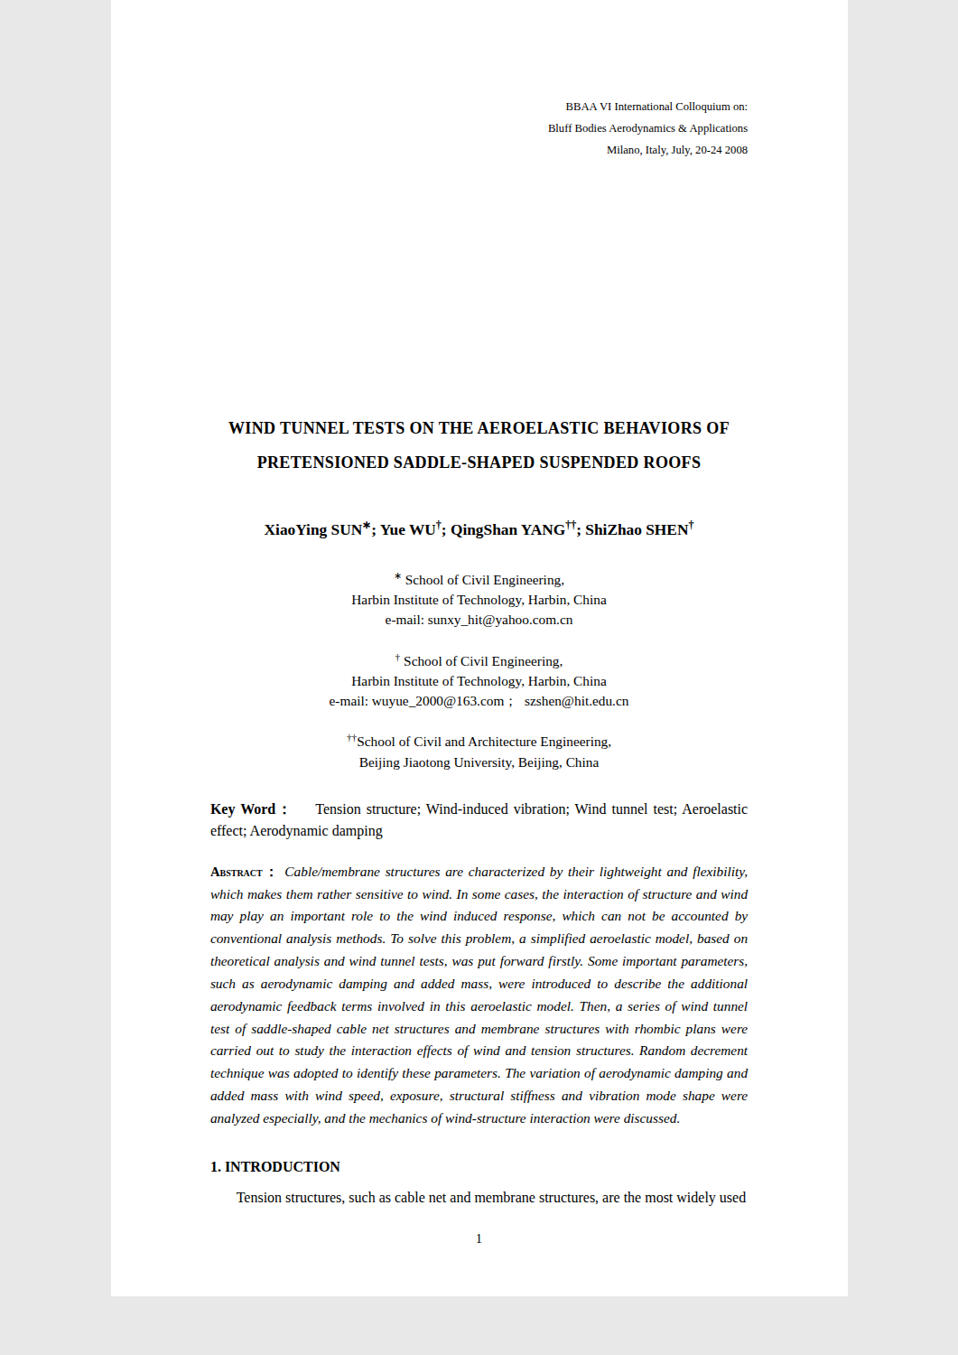BBAA VI International Colloquium on:
Bluff Bodies Aerodynamics & Applications
Milano, Italy, July, 20-24 2008
Wind Tunnel Tests on the Aeroelastic Behaviors of Pretensioned Saddle-Shaped Suspended Roofs
XiaoYing SUN∗; Yue WU†; QingShan YANG††; ShiZhao SHEN†
∗ School of Civil Engineering,
Harbin Institute of Technology, Harbin, China
e-mail: sunxy_hit@yahoo.com.cn
† School of Civil Engineering,
Harbin Institute of Technology, Harbin, China
e-mail: wuyue_2000@163.com； szshen@hit.edu.cn
††School of Civil and Architecture Engineering,
Beijing Jiaotong University, Beijing, China
Key Word： Tension structure; Wind-induced vibration; Wind tunnel test; Aeroelastic effect; Aerodynamic damping
Abstract： Cable/membrane structures are characterized by their lightweight and flexibility, which makes them rather sensitive to wind. In some cases, the interaction of structure and wind may play an important role to the wind induced response, which can not be accounted by conventional analysis methods. To solve this problem, a simplified aeroelastic model, based on theoretical analysis and wind tunnel tests, was put forward firstly. Some important parameters, such as aerodynamic damping and added mass, were introduced to describe the additional aerodynamic feedback terms involved in this aeroelastic model. Then, a series of wind tunnel test of saddle-shaped cable net structures and membrane structures with rhombic plans were carried out to study the interaction effects of wind and tension structures. Random decrement technique was adopted to identify these parameters. The variation of aerodynamic damping and added mass with wind speed, exposure, structural stiffness and vibration mode shape were analyzed especially, and the mechanics of wind-structure interaction were discussed.
1. INTRODUCTION
Tension structures, such as cable net and membrane structures, are the most widely used
1